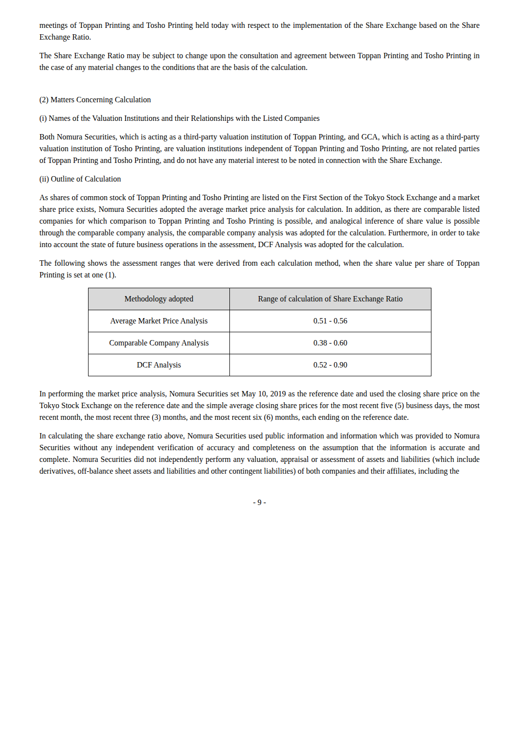meetings of Toppan Printing and Tosho Printing held today with respect to the implementation of the Share Exchange based on the Share Exchange Ratio.
The Share Exchange Ratio may be subject to change upon the consultation and agreement between Toppan Printing and Tosho Printing in the case of any material changes to the conditions that are the basis of the calculation.
(2) Matters Concerning Calculation
(i) Names of the Valuation Institutions and their Relationships with the Listed Companies
Both Nomura Securities, which is acting as a third-party valuation institution of Toppan Printing, and GCA, which is acting as a third-party valuation institution of Tosho Printing, are valuation institutions independent of Toppan Printing and Tosho Printing, are not related parties of Toppan Printing and Tosho Printing, and do not have any material interest to be noted in connection with the Share Exchange.
(ii) Outline of Calculation
As shares of common stock of Toppan Printing and Tosho Printing are listed on the First Section of the Tokyo Stock Exchange and a market share price exists, Nomura Securities adopted the average market price analysis for calculation. In addition, as there are comparable listed companies for which comparison to Toppan Printing and Tosho Printing is possible, and analogical inference of share value is possible through the comparable company analysis, the comparable company analysis was adopted for the calculation. Furthermore, in order to take into account the state of future business operations in the assessment, DCF Analysis was adopted for the calculation.
The following shows the assessment ranges that were derived from each calculation method, when the share value per share of Toppan Printing is set at one (1).
| Methodology adopted | Range of calculation of Share Exchange Ratio |
| --- | --- |
| Average Market Price Analysis | 0.51 - 0.56 |
| Comparable Company Analysis | 0.38 - 0.60 |
| DCF Analysis | 0.52 - 0.90 |
In performing the market price analysis, Nomura Securities set May 10, 2019 as the reference date and used the closing share price on the Tokyo Stock Exchange on the reference date and the simple average closing share prices for the most recent five (5) business days, the most recent month, the most recent three (3) months, and the most recent six (6) months, each ending on the reference date.
In calculating the share exchange ratio above, Nomura Securities used public information and information which was provided to Nomura Securities without any independent verification of accuracy and completeness on the assumption that the information is accurate and complete. Nomura Securities did not independently perform any valuation, appraisal or assessment of assets and liabilities (which include derivatives, off-balance sheet assets and liabilities and other contingent liabilities) of both companies and their affiliates, including the
- 9 -